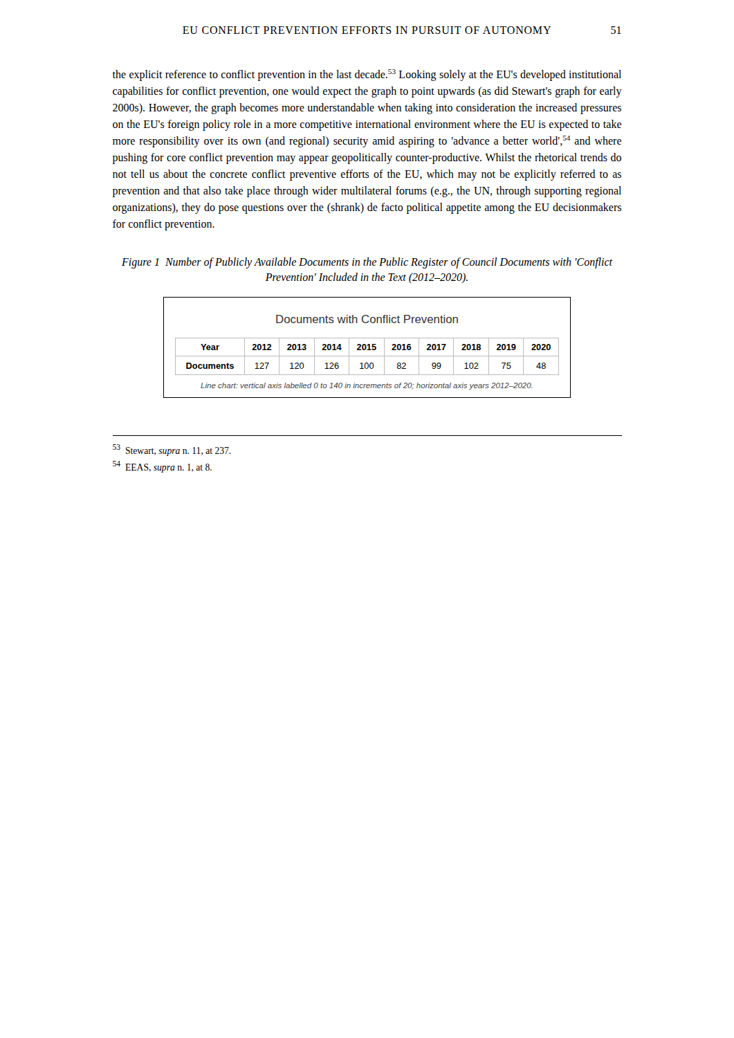EU CONFLICT PREVENTION EFFORTS IN PURSUIT OF AUTONOMY 51
the explicit reference to conflict prevention in the last decade.53 Looking solely at the EU's developed institutional capabilities for conflict prevention, one would expect the graph to point upwards (as did Stewart's graph for early 2000s). However, the graph becomes more understandable when taking into consideration the increased pressures on the EU's foreign policy role in a more competitive international environment where the EU is expected to take more responsibility over its own (and regional) security amid aspiring to 'advance a better world',54 and where pushing for core conflict prevention may appear geopolitically counter-productive. Whilst the rhetorical trends do not tell us about the concrete conflict preventive efforts of the EU, which may not be explicitly referred to as prevention and that also take place through wider multilateral forums (e.g., the UN, through supporting regional organizations), they do pose questions over the (shrank) de facto political appetite among the EU decisionmakers for conflict prevention.
Figure 1 Number of Publicly Available Documents in the Public Register of Council Documents with 'Conflict Prevention' Included in the Text (2012–2020).
Documents with Conflict Prevention
Line chart: vertical axis labelled 0 to 140 in increments of 20; horizontal axis years 2012–2020.
| Year | 2012 | 2013 | 2014 | 2015 | 2016 | 2017 | 2018 | 2019 | 2020 |
| --- | --- | --- | --- | --- | --- | --- | --- | --- | --- |
| Documents | 127 | 120 | 126 | 100 | 82 | 99 | 102 | 75 | 48 |
53 Stewart, supra n. 11, at 237.
54 EEAS, supra n. 1, at 8.